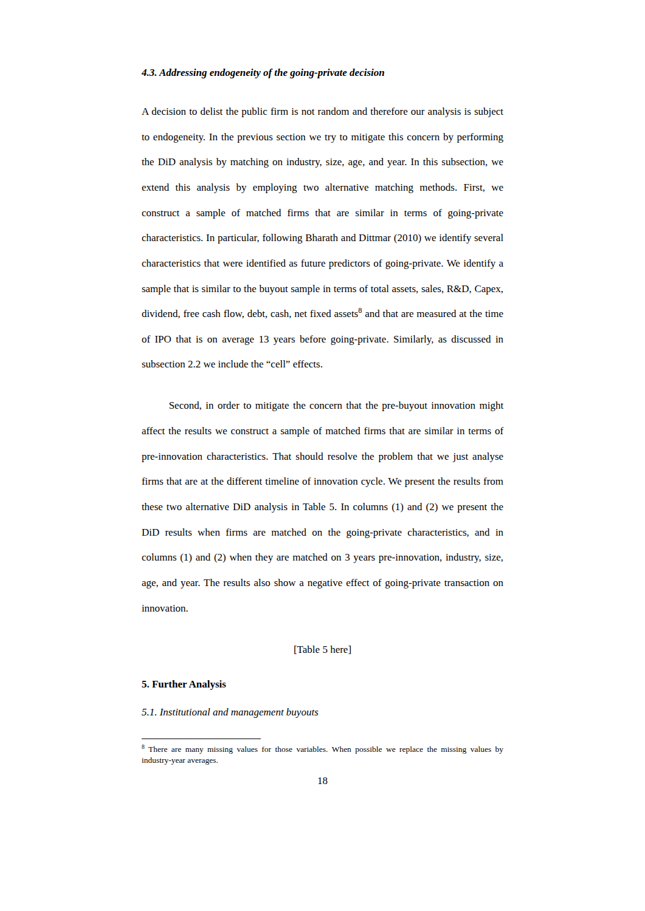4.3. Addressing endogeneity of the going-private decision
A decision to delist the public firm is not random and therefore our analysis is subject to endogeneity. In the previous section we try to mitigate this concern by performing the DiD analysis by matching on industry, size, age, and year. In this subsection, we extend this analysis by employing two alternative matching methods. First, we construct a sample of matched firms that are similar in terms of going-private characteristics. In particular, following Bharath and Dittmar (2010) we identify several characteristics that were identified as future predictors of going-private. We identify a sample that is similar to the buyout sample in terms of total assets, sales, R&D, Capex, dividend, free cash flow, debt, cash, net fixed assets8 and that are measured at the time of IPO that is on average 13 years before going-private. Similarly, as discussed in subsection 2.2 we include the “cell” effects.
Second, in order to mitigate the concern that the pre-buyout innovation might affect the results we construct a sample of matched firms that are similar in terms of pre-innovation characteristics. That should resolve the problem that we just analyse firms that are at the different timeline of innovation cycle. We present the results from these two alternative DiD analysis in Table 5. In columns (1) and (2) we present the DiD results when firms are matched on the going-private characteristics, and in columns (1) and (2) when they are matched on 3 years pre-innovation, industry, size, age, and year. The results also show a negative effect of going-private transaction on innovation.
[Table 5 here]
5. Further Analysis
5.1. Institutional and management buyouts
8 There are many missing values for those variables. When possible we replace the missing values by industry-year averages.
18